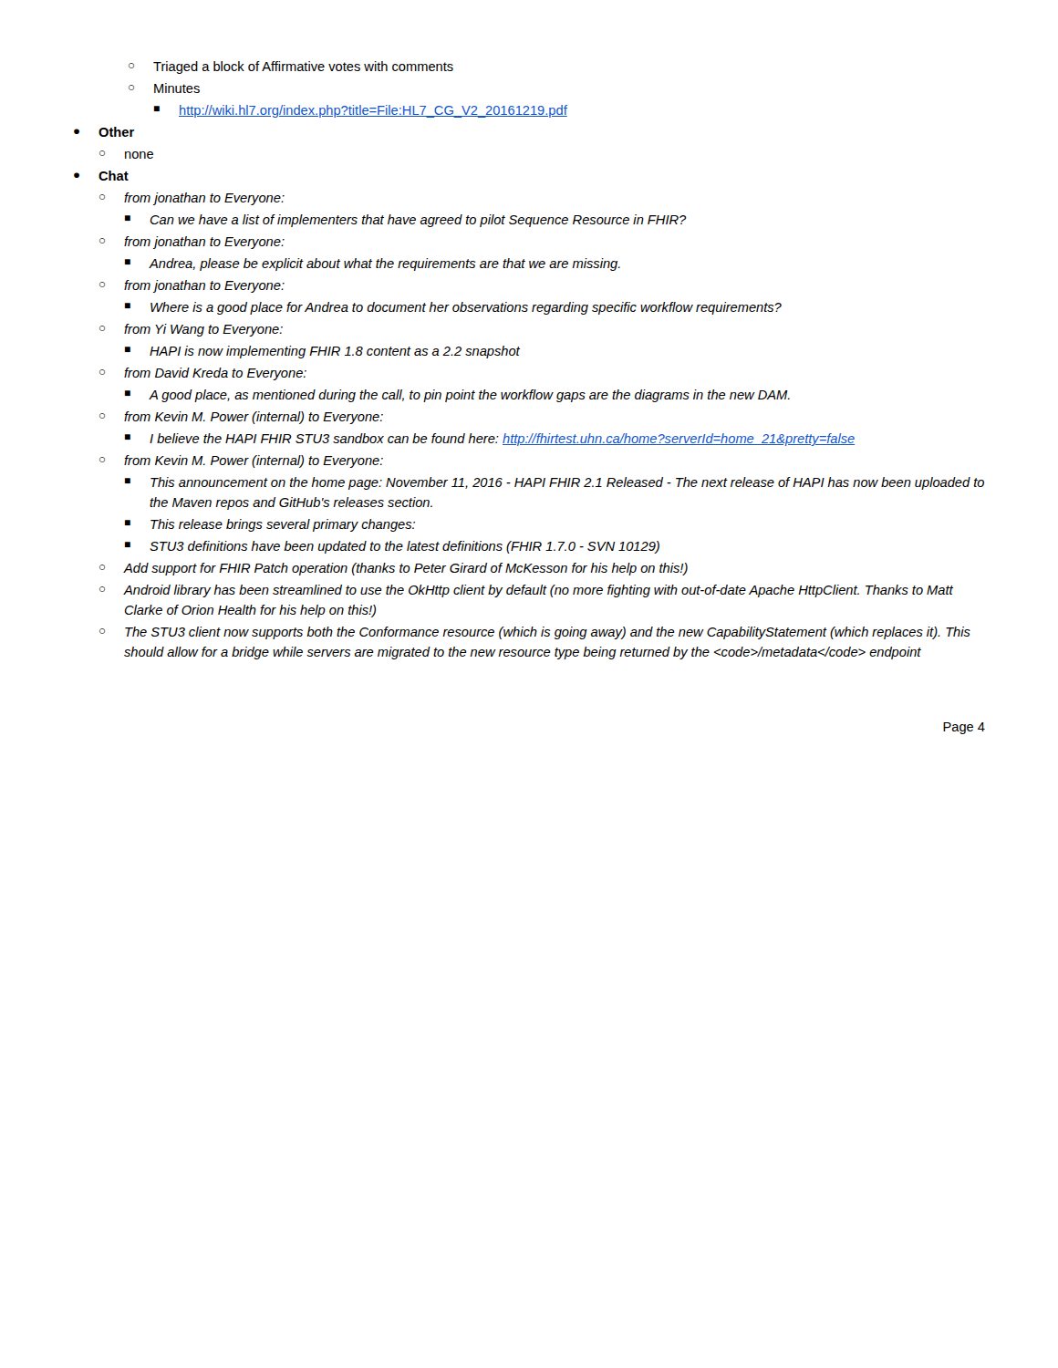Triaged a block of Affirmative votes with comments
Minutes
http://wiki.hl7.org/index.php?title=File:HL7_CG_V2_20161219.pdf
Other
none
Chat
from jonathan to Everyone:
Can we have a list of implementers that have agreed to pilot Sequence Resource in FHIR?
from jonathan to Everyone:
Andrea, please be explicit about what the requirements are that we are missing.
from jonathan to Everyone:
Where is a good place for Andrea to document her observations regarding specific workflow requirements?
from Yi Wang to Everyone:
HAPI is now implementing FHIR 1.8 content as a 2.2 snapshot
from David Kreda to Everyone:
A good place, as mentioned during the call, to pin point the workflow gaps are the diagrams in the new DAM.
from Kevin M. Power (internal) to Everyone:
I believe the HAPI FHIR STU3 sandbox can be found here: http://fhirtest.uhn.ca/home?serverId=home_21&pretty=false
from Kevin M. Power (internal) to Everyone:
This announcement on the home page: November 11, 2016 - HAPI FHIR 2.1 Released - The next release of HAPI has now been uploaded to the Maven repos and GitHub's releases section.
This release brings several primary changes:
STU3 definitions have been updated to the latest definitions (FHIR 1.7.0 - SVN 10129)
Add support for FHIR Patch operation (thanks to Peter Girard of McKesson for his help on this!)
Android library has been streamlined to use the OkHttp client by default (no more fighting with out-of-date Apache HttpClient. Thanks to Matt Clarke of Orion Health for his help on this!)
The STU3 client now supports both the Conformance resource (which is going away) and the new CapabilityStatement (which replaces it). This should allow for a bridge while servers are migrated to the new resource type being returned by the <code>/metadata</code> endpoint
Page 4